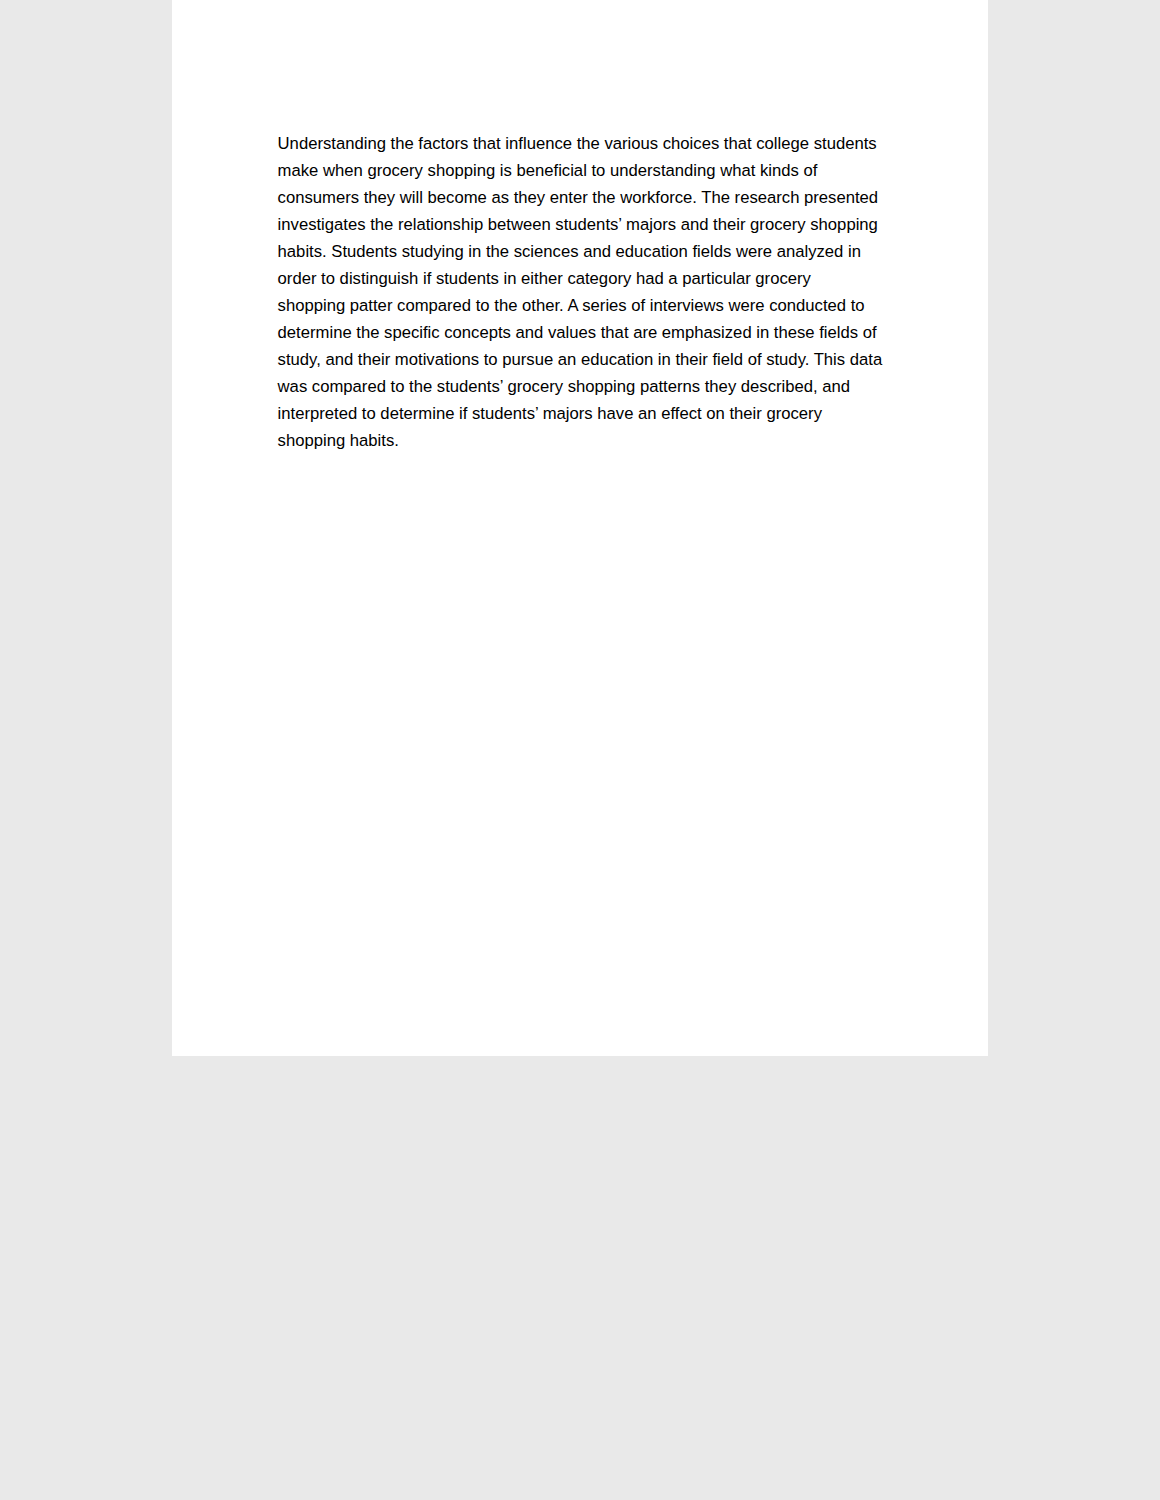Understanding the factors that influence the various choices that college students make when grocery shopping is beneficial to understanding what kinds of consumers they will become as they enter the workforce. The research presented investigates the relationship between students’ majors and their grocery shopping habits. Students studying in the sciences and education fields were analyzed in order to distinguish if students in either category had a particular grocery shopping patter compared to the other. A series of interviews were conducted to determine the specific concepts and values that are emphasized in these fields of study, and their motivations to pursue an education in their field of study. This data was compared to the students’ grocery shopping patterns they described, and interpreted to determine if students’ majors have an effect on their grocery shopping habits.